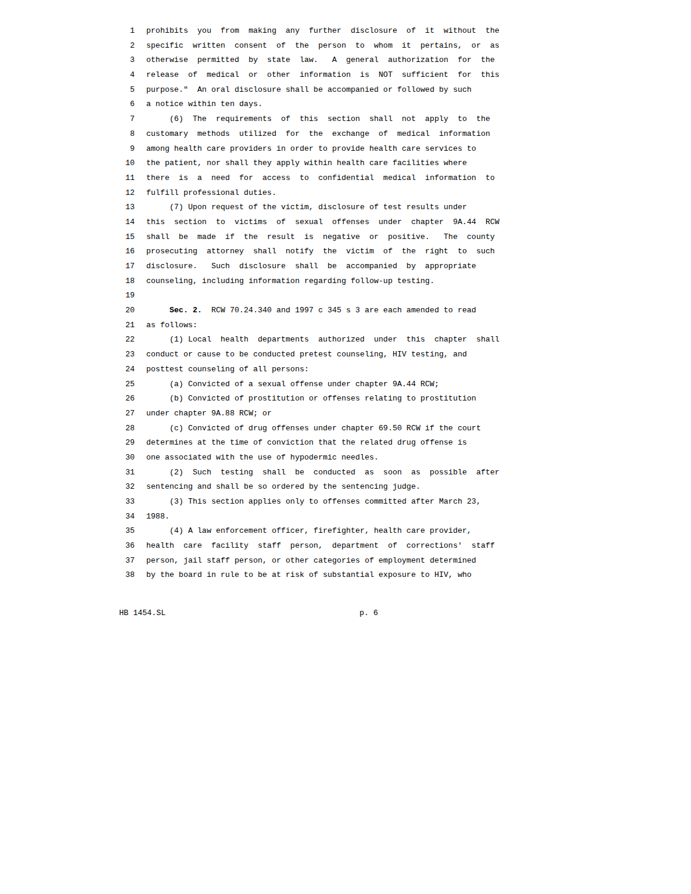prohibits you from making any further disclosure of it without the
specific written consent of the person to whom it pertains, or as
otherwise permitted by state law. A general authorization for the
release of medical or other information is NOT sufficient for this
purpose." An oral disclosure shall be accompanied or followed by such
a notice within ten days.
(6) The requirements of this section shall not apply to the
customary methods utilized for the exchange of medical information
among health care providers in order to provide health care services to
the patient, nor shall they apply within health care facilities where
there is a need for access to confidential medical information to
fulfill professional duties.
(7) Upon request of the victim, disclosure of test results under
this section to victims of sexual offenses under chapter 9A.44 RCW
shall be made if the result is negative or positive. The county
prosecuting attorney shall notify the victim of the right to such
disclosure. Such disclosure shall be accompanied by appropriate
counseling, including information regarding follow-up testing.
Sec. 2. RCW 70.24.340 and 1997 c 345 s 3 are each amended to read
as follows:
(1) Local health departments authorized under this chapter shall
conduct or cause to be conducted pretest counseling, HIV testing, and
posttest counseling of all persons:
(a) Convicted of a sexual offense under chapter 9A.44 RCW;
(b) Convicted of prostitution or offenses relating to prostitution
under chapter 9A.88 RCW; or
(c) Convicted of drug offenses under chapter 69.50 RCW if the court
determines at the time of conviction that the related drug offense is
one associated with the use of hypodermic needles.
(2) Such testing shall be conducted as soon as possible after
sentencing and shall be so ordered by the sentencing judge.
(3) This section applies only to offenses committed after March 23,
1988.
(4) A law enforcement officer, firefighter, health care provider,
health care facility staff person, department of corrections' staff
person, jail staff person, or other categories of employment determined
by the board in rule to be at risk of substantial exposure to HIV, who
HB 1454.SL
p. 6